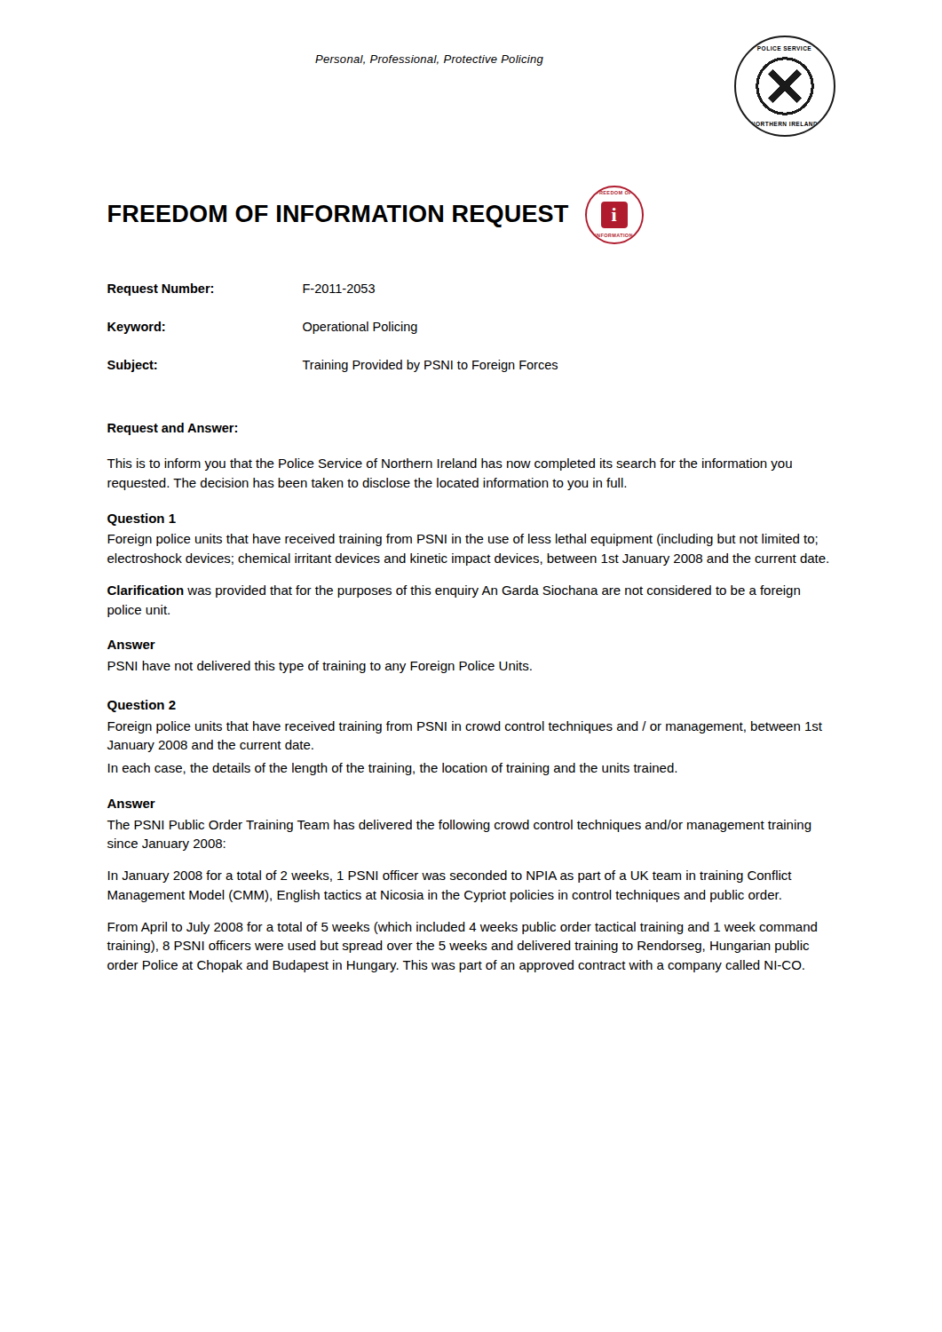Personal, Professional, Protective Policing
FREEDOM OF INFORMATION REQUEST
FREEDOM OF INFORMATION
i
| Request Number: | F-2011-2053 |
| Keyword: | Operational Policing |
| Subject: | Training Provided by PSNI to Foreign Forces |
Request and Answer:
This is to inform you that the Police Service of Northern Ireland has now completed its search for the information you requested. The decision has been taken to disclose the located information to you in full.
Question 1
Foreign police units that have received training from PSNI in the use of less lethal equipment (including but not limited to; electroshock devices; chemical irritant devices and kinetic impact devices, between 1st January 2008 and the current date.
Clarification was provided that for the purposes of this enquiry An Garda Siochana are not considered to be a foreign police unit.
Answer
PSNI have not delivered this type of training to any Foreign Police Units.
Question 2
Foreign police units that have received training from PSNI in crowd control techniques and / or management, between 1st January 2008 and the current date.
In each case, the details of the length of the training, the location of training and the units trained.
Answer
The PSNI Public Order Training Team has delivered the following crowd control techniques and/or management training since January 2008:
In January 2008 for a total of 2 weeks, 1 PSNI officer was seconded to NPIA as part of a UK team in training Conflict Management Model (CMM), English tactics at Nicosia in the Cypriot policies in control techniques and public order.
From April to July 2008 for a total of 5 weeks (which included 4 weeks public order tactical training and 1 week command training), 8 PSNI officers were used but spread over the 5 weeks and delivered training to Rendorseg, Hungarian public order Police at Chopak and Budapest in Hungary. This was part of an approved contract with a company called NI-CO.